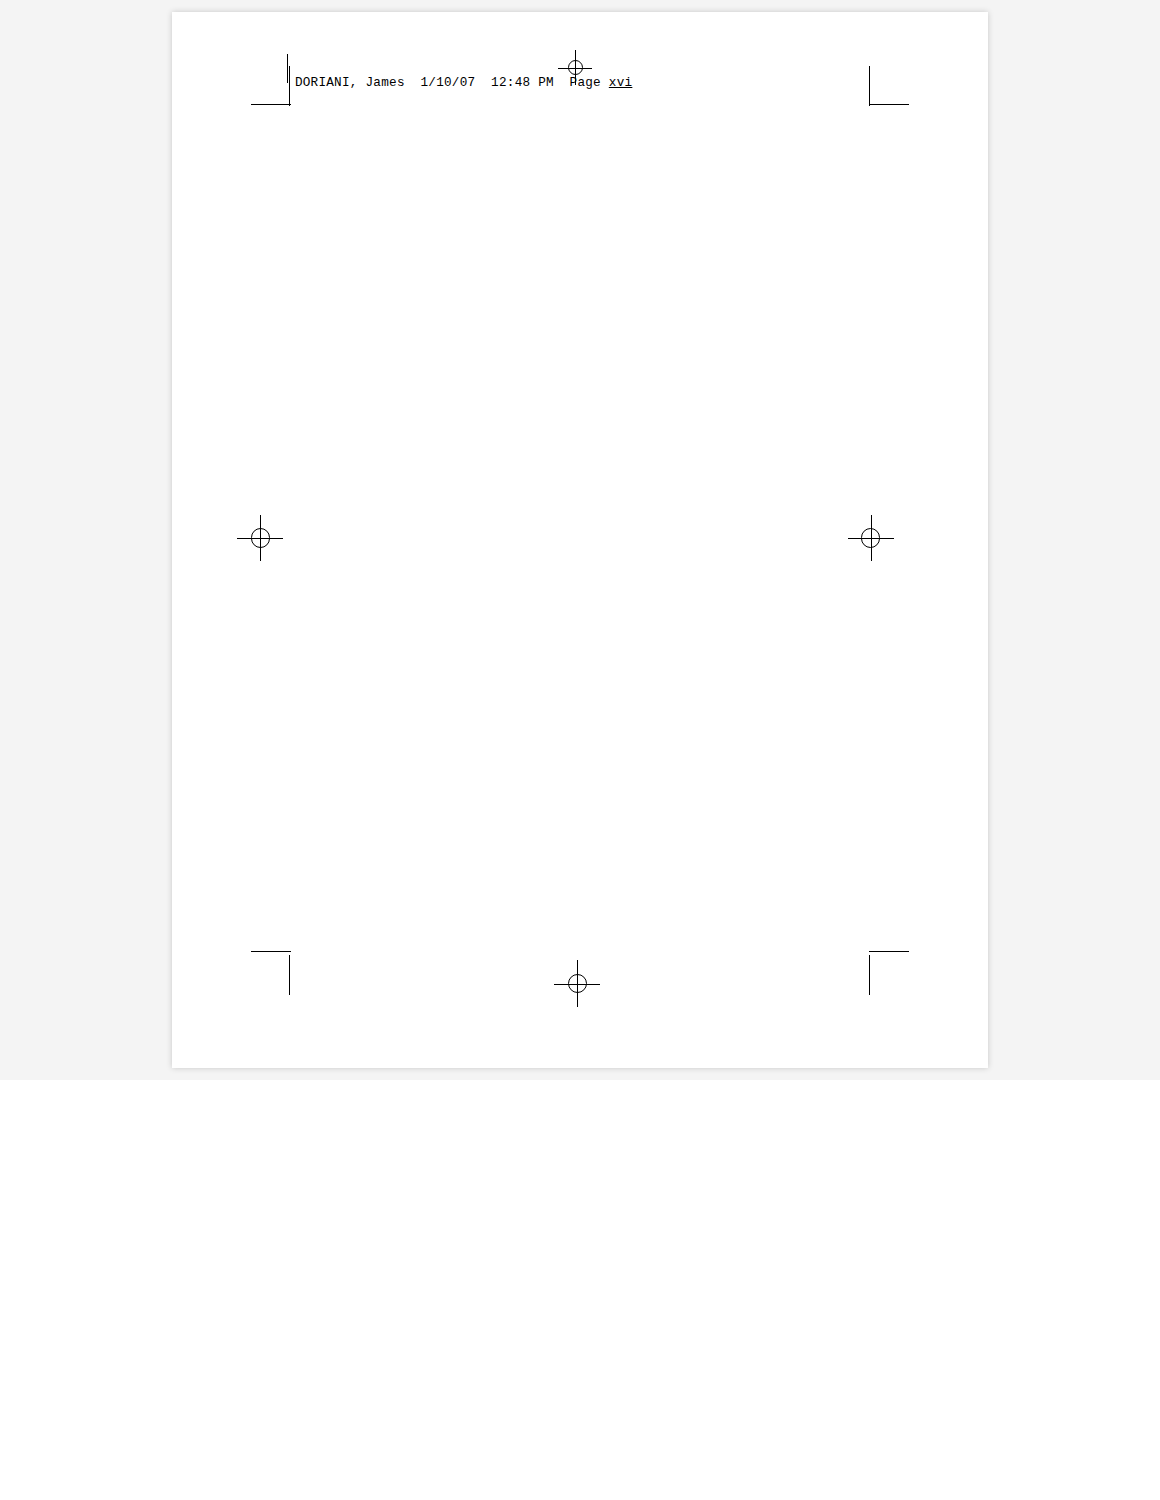DORIANI, James 1/10/07 12:48 PM Page xvi